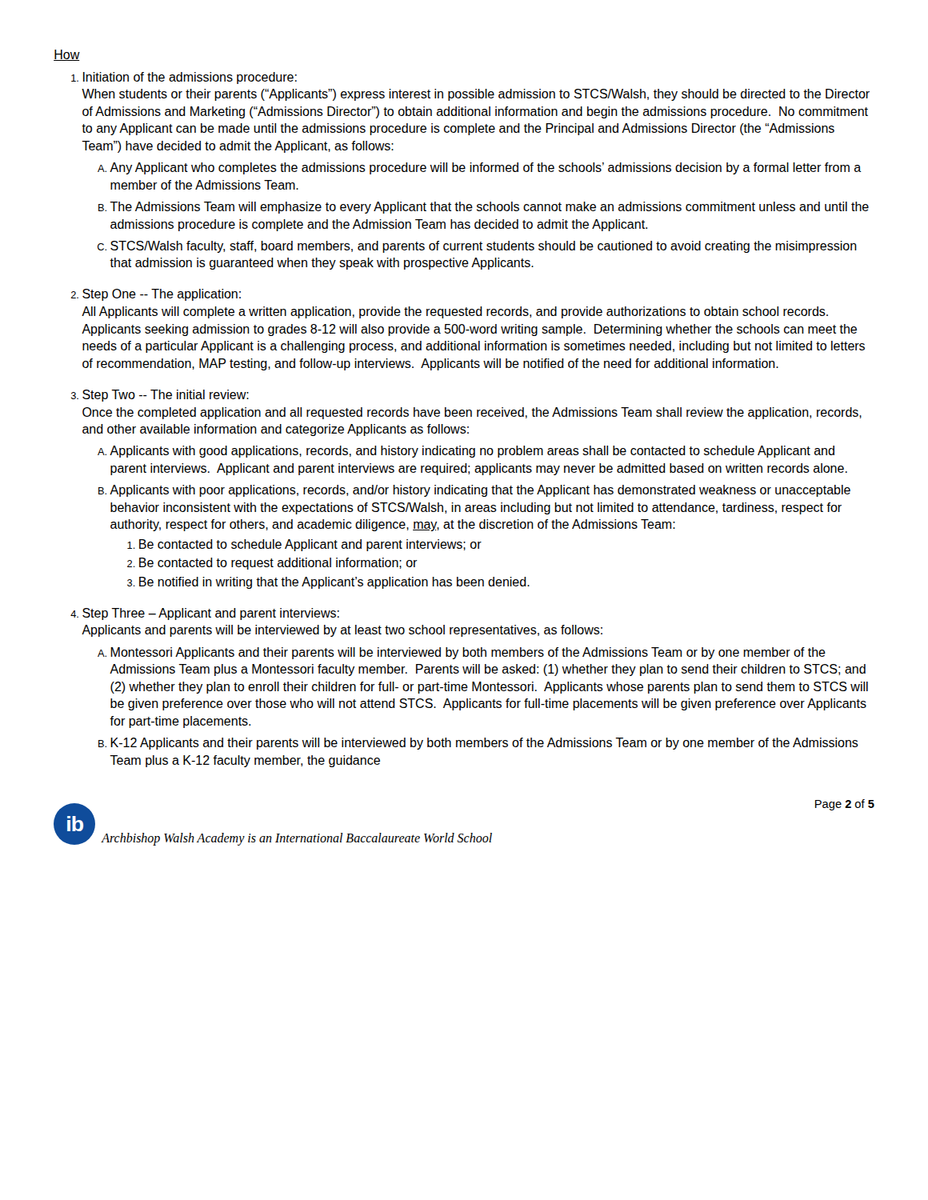How
Initiation of the admissions procedure:
When students or their parents (“Applicants”) express interest in possible admission to STCS/Walsh, they should be directed to the Director of Admissions and Marketing (“Admissions Director”) to obtain additional information and begin the admissions procedure. No commitment to any Applicant can be made until the admissions procedure is complete and the Principal and Admissions Director (the “Admissions Team”) have decided to admit the Applicant, as follows:
Any Applicant who completes the admissions procedure will be informed of the schools’ admissions decision by a formal letter from a member of the Admissions Team.
The Admissions Team will emphasize to every Applicant that the schools cannot make an admissions commitment unless and until the admissions procedure is complete and the Admission Team has decided to admit the Applicant.
STCS/Walsh faculty, staff, board members, and parents of current students should be cautioned to avoid creating the misimpression that admission is guaranteed when they speak with prospective Applicants.
Step One -- The application:
All Applicants will complete a written application, provide the requested records, and provide authorizations to obtain school records. Applicants seeking admission to grades 8-12 will also provide a 500-word writing sample. Determining whether the schools can meet the needs of a particular Applicant is a challenging process, and additional information is sometimes needed, including but not limited to letters of recommendation, MAP testing, and follow-up interviews. Applicants will be notified of the need for additional information.
Step Two -- The initial review:
Once the completed application and all requested records have been received, the Admissions Team shall review the application, records, and other available information and categorize Applicants as follows:
Applicants with good applications, records, and history indicating no problem areas shall be contacted to schedule Applicant and parent interviews. Applicant and parent interviews are required; applicants may never be admitted based on written records alone.
Applicants with poor applications, records, and/or history indicating that the Applicant has demonstrated weakness or unacceptable behavior inconsistent with the expectations of STCS/Walsh, in areas including but not limited to attendance, tardiness, respect for authority, respect for others, and academic diligence, may, at the discretion of the Admissions Team:
Be contacted to schedule Applicant and parent interviews; or
Be contacted to request additional information; or
Be notified in writing that the Applicant’s application has been denied.
Step Three – Applicant and parent interviews:
Applicants and parents will be interviewed by at least two school representatives, as follows:
Montessori Applicants and their parents will be interviewed by both members of the Admissions Team or by one member of the Admissions Team plus a Montessori faculty member. Parents will be asked: (1) whether they plan to send their children to STCS; and (2) whether they plan to enroll their children for full- or part-time Montessori. Applicants whose parents plan to send them to STCS will be given preference over those who will not attend STCS. Applicants for full-time placements will be given preference over Applicants for part-time placements.
K-12 Applicants and their parents will be interviewed by both members of the Admissions Team or by one member of the Admissions Team plus a K-12 faculty member, the guidance
Page 2 of 5
ib
Archbishop Walsh Academy is an International Baccalaureate World School